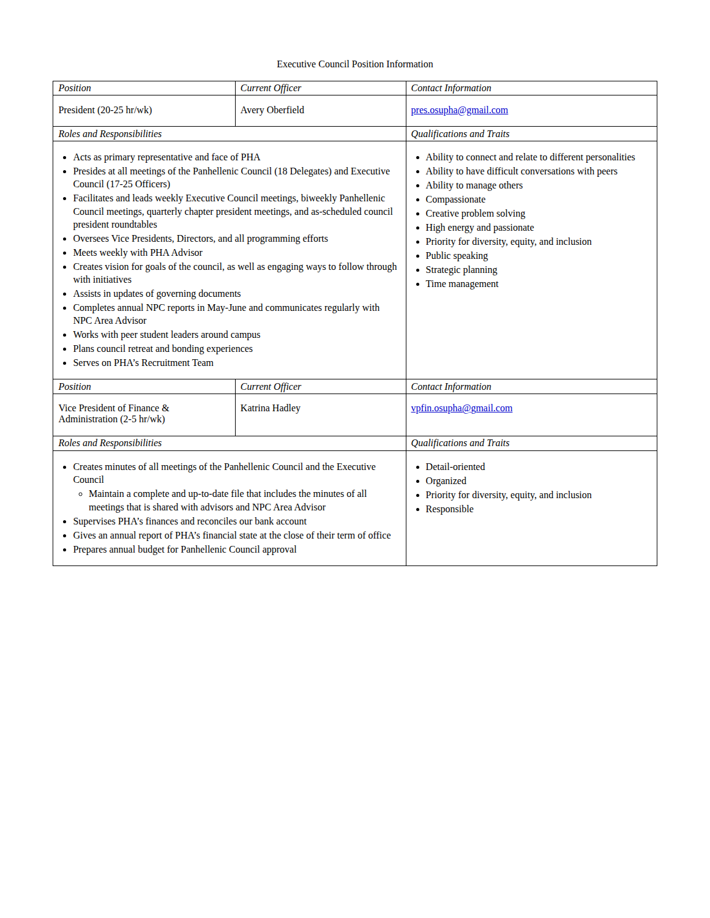Executive Council Position Information
| Position | Current Officer | Contact Information |
| President (20-25 hr/wk) | Avery Oberfield | pres.osupha@gmail.com |
| Roles and Responsibilities | Qualifications and Traits |
| Acts as primary representative and face of PHA Presides at all meetings of the Panhellenic Council (18 Delegates) and Executive Council (17-25 Officers) Facilitates and leads weekly Executive Council meetings, biweekly Panhellenic Council meetings, quarterly chapter president meetings, and as-scheduled council president roundtables Oversees Vice Presidents, Directors, and all programming efforts Meets weekly with PHA Advisor Creates vision for goals of the council, as well as engaging ways to follow through with initiatives Assists in updates of governing documents Completes annual NPC reports in May-June and communicates regularly with NPC Area Advisor Works with peer student leaders around campus Plans council retreat and bonding experiences Serves on PHA’s Recruitment Team | Ability to connect and relate to different personalities Ability to have difficult conversations with peers Ability to manage others Compassionate Creative problem solving High energy and passionate Priority for diversity, equity, and inclusion Public speaking Strategic planning Time management |
| Position | Current Officer | Contact Information |
| Vice President of Finance & Administration (2-5 hr/wk) | Katrina Hadley | vpfin.osupha@gmail.com |
| Roles and Responsibilities | Qualifications and Traits |
| Creates minutes of all meetings of the Panhellenic Council and the Executive Council Maintain a complete and up-to-date file that includes the minutes of all meetings that is shared with advisors and NPC Area Advisor Supervises PHA’s finances and reconciles our bank account Gives an annual report of PHA’s financial state at the close of their term of office Prepares annual budget for Panhellenic Council approval | Detail-oriented Organized Priority for diversity, equity, and inclusion Responsible |